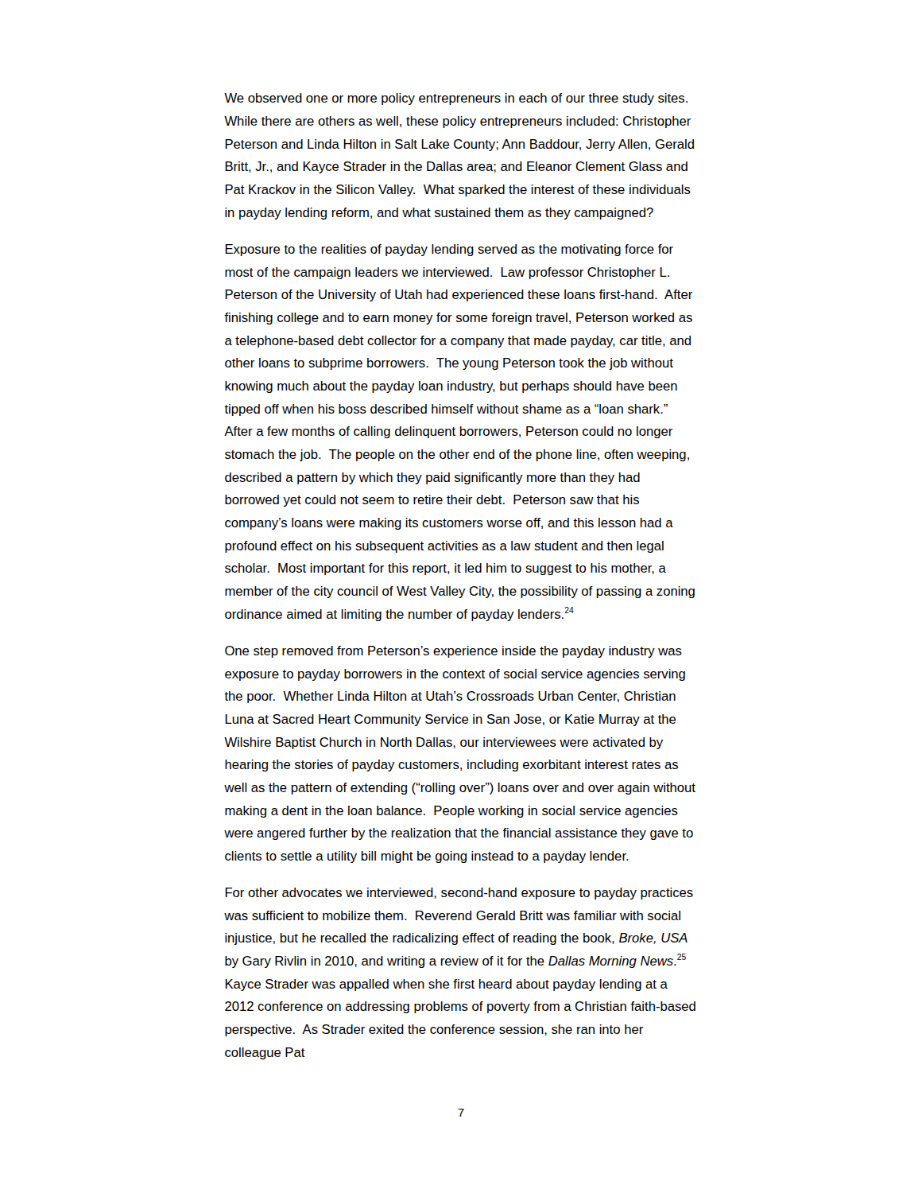We observed one or more policy entrepreneurs in each of our three study sites. While there are others as well, these policy entrepreneurs included: Christopher Peterson and Linda Hilton in Salt Lake County; Ann Baddour, Jerry Allen, Gerald Britt, Jr., and Kayce Strader in the Dallas area; and Eleanor Clement Glass and Pat Krackov in the Silicon Valley. What sparked the interest of these individuals in payday lending reform, and what sustained them as they campaigned?
Exposure to the realities of payday lending served as the motivating force for most of the campaign leaders we interviewed. Law professor Christopher L. Peterson of the University of Utah had experienced these loans first-hand. After finishing college and to earn money for some foreign travel, Peterson worked as a telephone-based debt collector for a company that made payday, car title, and other loans to subprime borrowers. The young Peterson took the job without knowing much about the payday loan industry, but perhaps should have been tipped off when his boss described himself without shame as a “loan shark.” After a few months of calling delinquent borrowers, Peterson could no longer stomach the job. The people on the other end of the phone line, often weeping, described a pattern by which they paid significantly more than they had borrowed yet could not seem to retire their debt. Peterson saw that his company’s loans were making its customers worse off, and this lesson had a profound effect on his subsequent activities as a law student and then legal scholar. Most important for this report, it led him to suggest to his mother, a member of the city council of West Valley City, the possibility of passing a zoning ordinance aimed at limiting the number of payday lenders.24
One step removed from Peterson’s experience inside the payday industry was exposure to payday borrowers in the context of social service agencies serving the poor. Whether Linda Hilton at Utah’s Crossroads Urban Center, Christian Luna at Sacred Heart Community Service in San Jose, or Katie Murray at the Wilshire Baptist Church in North Dallas, our interviewees were activated by hearing the stories of payday customers, including exorbitant interest rates as well as the pattern of extending (“rolling over”) loans over and over again without making a dent in the loan balance. People working in social service agencies were angered further by the realization that the financial assistance they gave to clients to settle a utility bill might be going instead to a payday lender.
For other advocates we interviewed, second-hand exposure to payday practices was sufficient to mobilize them. Reverend Gerald Britt was familiar with social injustice, but he recalled the radicalizing effect of reading the book, Broke, USA by Gary Rivlin in 2010, and writing a review of it for the Dallas Morning News.25 Kayce Strader was appalled when she first heard about payday lending at a 2012 conference on addressing problems of poverty from a Christian faith-based perspective. As Strader exited the conference session, she ran into her colleague Pat
7